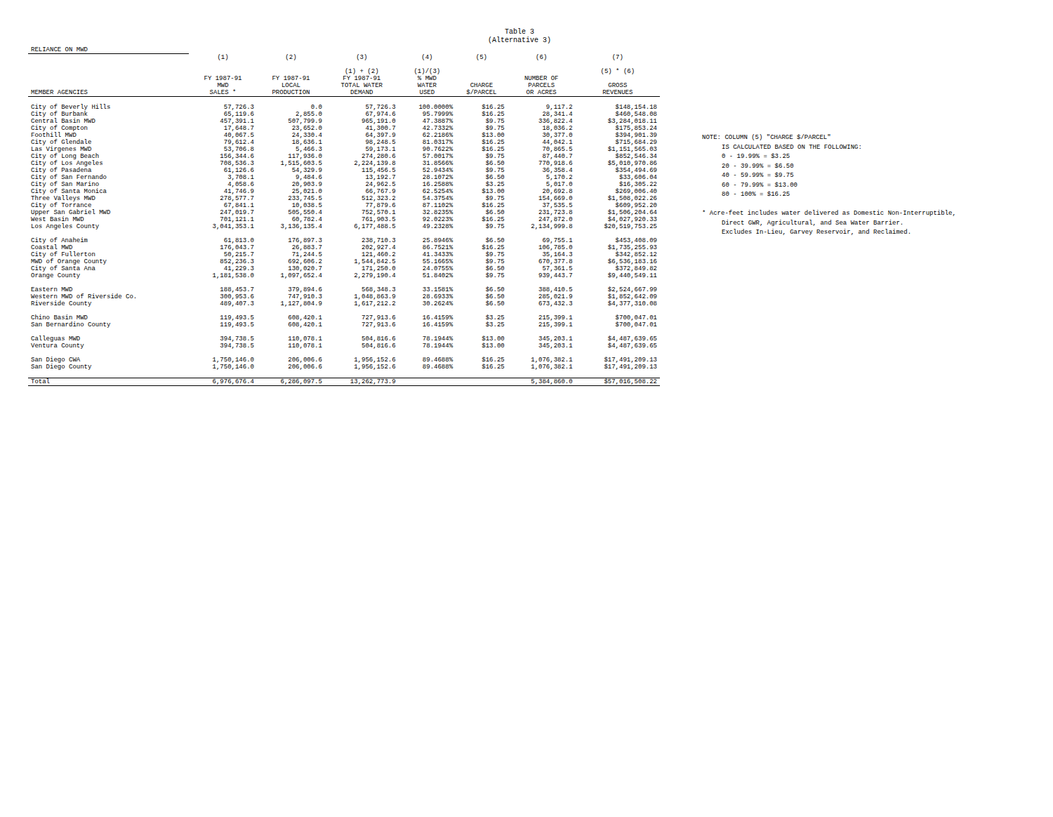Table 3
(Alternative 3)
| RELIANCE ON MWD | |
| | (1) | (2) | (3) | (4) | (5) | (6) | (7) |
| | | | (1) + (2) | (1)/(3) | | | (5) * (6) |
| | FY 1987-91 | FY 1987-91 | FY 1987-91 | % MWD | | NUMBER OF | |
| | MWD | LOCAL | TOTAL WATER | WATER | CHARGE | PARCELS | GROSS |
| MEMBER AGENCIES | SALES * | PRODUCTION | DEMAND | USED | $/PARCEL | OR ACRES | REVENUES |
| City of Beverly Hills | 57,726.3 | 0.0 | 57,726.3 | 100.0000% | $16.25 | 9,117.2 | $148,154.18 |
| City of Burbank | 65,119.6 | 2,855.0 | 67,974.6 | 95.7999% | $16.25 | 28,341.4 | $460,548.08 |
| Central Basin MWD | 457,391.1 | 507,799.9 | 965,191.0 | 47.3887% | $9.75 | 336,822.4 | $3,284,018.11 |
| City of Compton | 17,648.7 | 23,652.0 | 41,300.7 | 42.7332% | $9.75 | 18,036.2 | $175,853.24 |
| Foothill MWD | 40,067.5 | 24,330.4 | 64,397.9 | 62.2186% | $13.00 | 30,377.0 | $394,901.39 |
| City of Glendale | 79,612.4 | 18,636.1 | 98,248.5 | 81.0317% | $16.25 | 44,042.1 | $715,684.29 |
| Las Virgenes MWD | 53,706.8 | 5,466.3 | 59,173.1 | 90.7622% | $16.25 | 70,865.5 | $1,151,565.03 |
| City of Long Beach | 156,344.6 | 117,936.0 | 274,280.6 | 57.0017% | $9.75 | 87,440.7 | $852,546.34 |
| City of Los Angeles | 708,536.3 | 1,515,603.5 | 2,224,139.8 | 31.8566% | $6.50 | 770,918.6 | $5,010,970.86 |
| City of Pasadena | 61,126.6 | 54,329.9 | 115,456.5 | 52.9434% | $9.75 | 36,358.4 | $354,494.69 |
| City of San Fernando | 3,708.1 | 9,484.6 | 13,192.7 | 28.1072% | $6.50 | 5,170.2 | $33,606.04 |
| City of San Marino | 4,058.6 | 20,903.9 | 24,962.5 | 16.2588% | $3.25 | 5,017.0 | $16,305.22 |
| City of Santa Monica | 41,746.9 | 25,021.0 | 66,767.9 | 62.5254% | $13.00 | 20,692.8 | $269,006.40 |
| Three Valleys MWD | 278,577.7 | 233,745.5 | 512,323.2 | 54.3754% | $9.75 | 154,669.0 | $1,508,022.26 |
| City of Torrance | 67,841.1 | 10,038.5 | 77,879.6 | 87.1102% | $16.25 | 37,535.5 | $609,952.20 |
| Upper San Gabriel MWD | 247,019.7 | 505,550.4 | 752,570.1 | 32.8235% | $6.50 | 231,723.8 | $1,506,204.64 |
| West Basin MWD | 701,121.1 | 60,782.4 | 761,903.5 | 92.0223% | $16.25 | 247,872.0 | $4,027,920.33 |
| Los Angeles County | 3,041,353.1 | 3,136,135.4 | 6,177,488.5 | 49.2328% | $9.75 | 2,134,999.8 | $20,519,753.25 |
| City of Anaheim | 61,813.0 | 176,897.3 | 238,710.3 | 25.8946% | $6.50 | 69,755.1 | $453,408.09 |
| Coastal MWD | 176,043.7 | 26,883.7 | 202,927.4 | 86.7521% | $16.25 | 106,785.0 | $1,735,255.93 |
| City of Fullerton | 50,215.7 | 71,244.5 | 121,460.2 | 41.3433% | $9.75 | 35,164.3 | $342,852.12 |
| MWD of Orange County | 852,236.3 | 692,606.2 | 1,544,842.5 | 55.1665% | $9.75 | 670,377.8 | $6,536,183.16 |
| City of Santa Ana | 41,229.3 | 130,020.7 | 171,250.0 | 24.0755% | $6.50 | 57,361.5 | $372,849.82 |
| Orange County | 1,181,538.0 | 1,097,652.4 | 2,279,190.4 | 51.8402% | $9.75 | 939,443.7 | $9,440,549.11 |
| Eastern MWD | 188,453.7 | 379,894.6 | 568,348.3 | 33.1581% | $6.50 | 388,410.5 | $2,524,667.99 |
| Western MWD of Riverside Co. | 300,953.6 | 747,910.3 | 1,048,863.9 | 28.6933% | $6.50 | 285,021.9 | $1,852,642.09 |
| Riverside County | 489,407.3 | 1,127,804.9 | 1,617,212.2 | 30.2624% | $6.50 | 673,432.3 | $4,377,310.08 |
| Chino Basin MWD | 119,493.5 | 608,420.1 | 727,913.6 | 16.4159% | $3.25 | 215,399.1 | $700,047.01 |
| San Bernardino County | 119,493.5 | 608,420.1 | 727,913.6 | 16.4159% | $3.25 | 215,399.1 | $700,047.01 |
| Calleguas MWD | 394,738.5 | 110,078.1 | 504,816.6 | 78.1944% | $13.00 | 345,203.1 | $4,487,639.65 |
| Ventura County | 394,738.5 | 110,078.1 | 504,816.6 | 78.1944% | $13.00 | 345,203.1 | $4,487,639.65 |
| San Diego CWA | 1,750,146.0 | 206,006.6 | 1,956,152.6 | 89.4688% | $16.25 | 1,076,382.1 | $17,491,209.13 |
| San Diego County | 1,750,146.0 | 206,006.6 | 1,956,152.6 | 89.4688% | $16.25 | 1,076,382.1 | $17,491,209.13 |
| Total | 6,976,676.4 | 6,286,097.5 | 13,262,773.9 | | | 5,384,860.0 | $57,016,508.22 |
NOTE: COLUMN (5) "CHARGE $/PARCEL"
IS CALCULATED BASED ON THE FOLLOWING:
0 - 19.99% = $3.25
20 - 39.99% = $6.50
40 - 59.99% = $9.75
60 - 79.99% = $13.00
80 - 100% = $16.25
* Acre-feet includes water delivered as Domestic Non-Interruptible,
Direct GWR, Agricultural, and Sea Water Barrier.
Excludes In-Lieu, Garvey Reservoir, and Reclaimed.